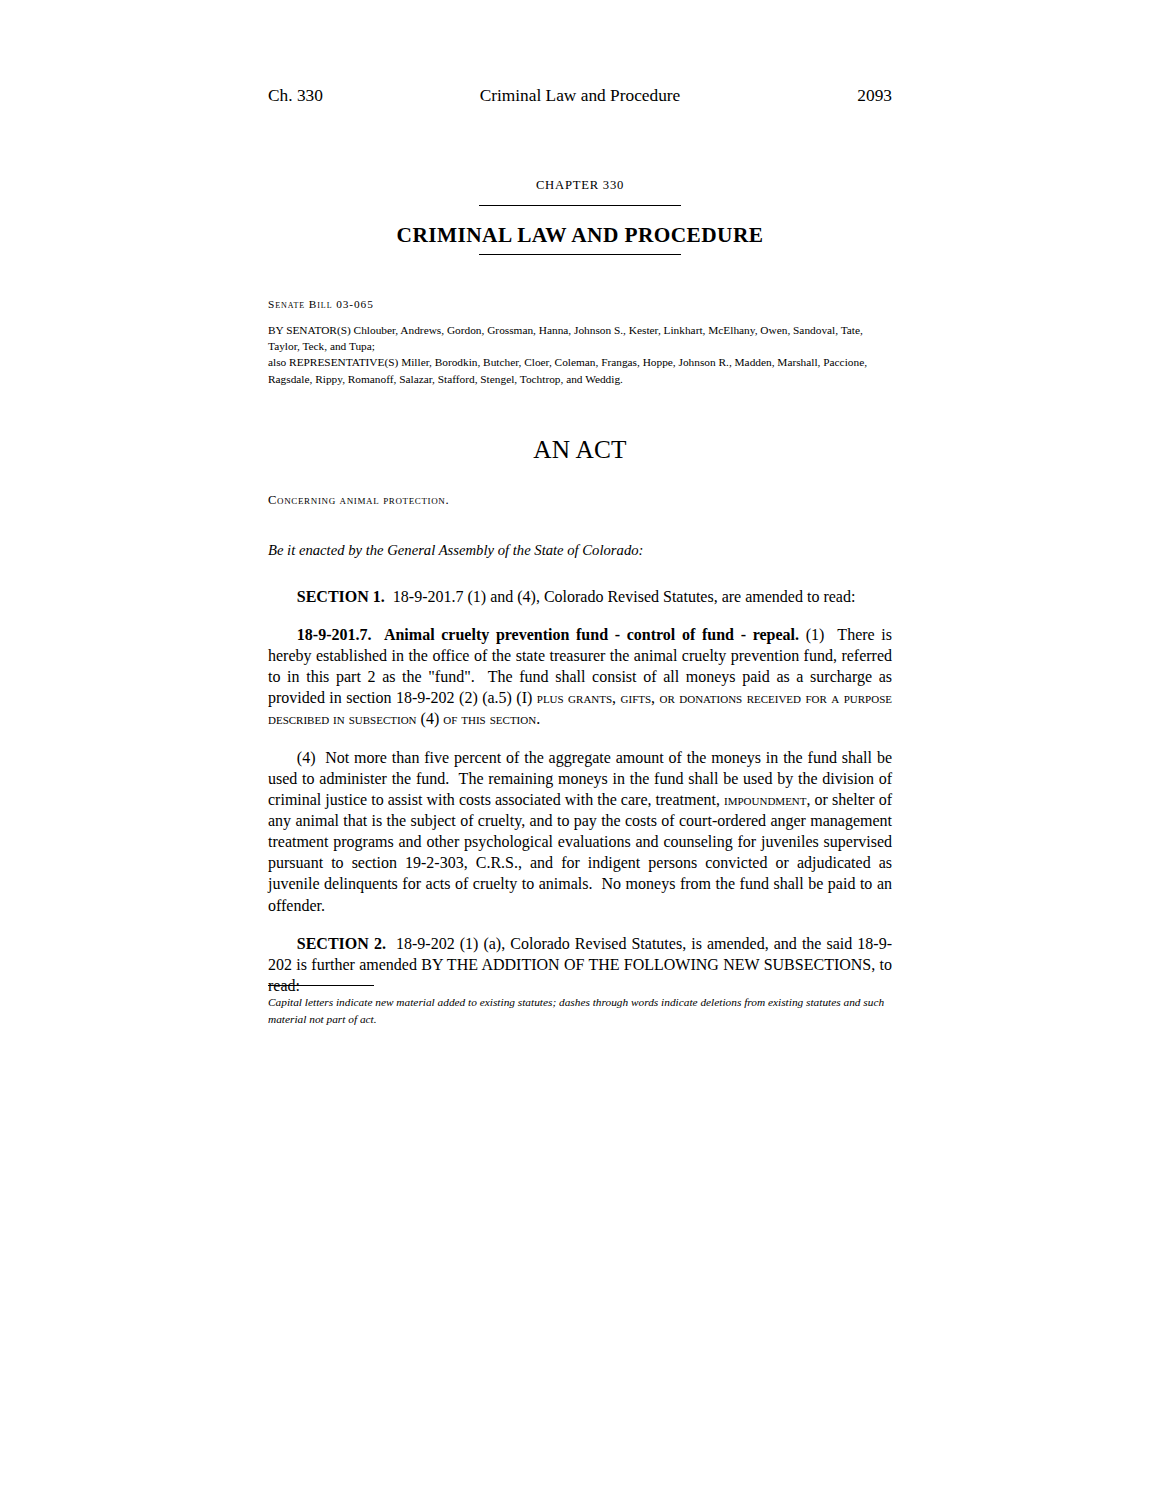Ch. 330
Criminal Law and Procedure
2093
CHAPTER 330
CRIMINAL LAW AND PROCEDURE
Senate Bill 03-065
BY SENATOR(S) Chlouber, Andrews, Gordon, Grossman, Hanna, Johnson S., Kester, Linkhart, McElhany, Owen, Sandoval, Tate, Taylor, Teck, and Tupa;
also REPRESENTATIVE(S) Miller, Borodkin, Butcher, Cloer, Coleman, Frangas, Hoppe, Johnson R., Madden, Marshall, Paccione, Ragsdale, Rippy, Romanoff, Salazar, Stafford, Stengel, Tochtrop, and Weddig.
AN ACT
Concerning animal protection.
Be it enacted by the General Assembly of the State of Colorado:
SECTION 1. 18-9-201.7 (1) and (4), Colorado Revised Statutes, are amended to read:
18-9-201.7. Animal cruelty prevention fund - control of fund - repeal. (1) There is hereby established in the office of the state treasurer the animal cruelty prevention fund, referred to in this part 2 as the "fund". The fund shall consist of all moneys paid as a surcharge as provided in section 18-9-202 (2) (a.5) (I) plus grants, gifts, or donations received for a purpose described in subsection (4) of this section.
(4) Not more than five percent of the aggregate amount of the moneys in the fund shall be used to administer the fund. The remaining moneys in the fund shall be used by the division of criminal justice to assist with costs associated with the care, treatment, impoundment, or shelter of any animal that is the subject of cruelty, and to pay the costs of court-ordered anger management treatment programs and other psychological evaluations and counseling for juveniles supervised pursuant to section 19-2-303, C.R.S., and for indigent persons convicted or adjudicated as juvenile delinquents for acts of cruelty to animals. No moneys from the fund shall be paid to an offender.
SECTION 2. 18-9-202 (1) (a), Colorado Revised Statutes, is amended, and the said 18-9-202 is further amended BY THE ADDITION OF THE FOLLOWING NEW SUBSECTIONS, to read:
Capital letters indicate new material added to existing statutes; dashes through words indicate deletions from existing statutes and such material not part of act.